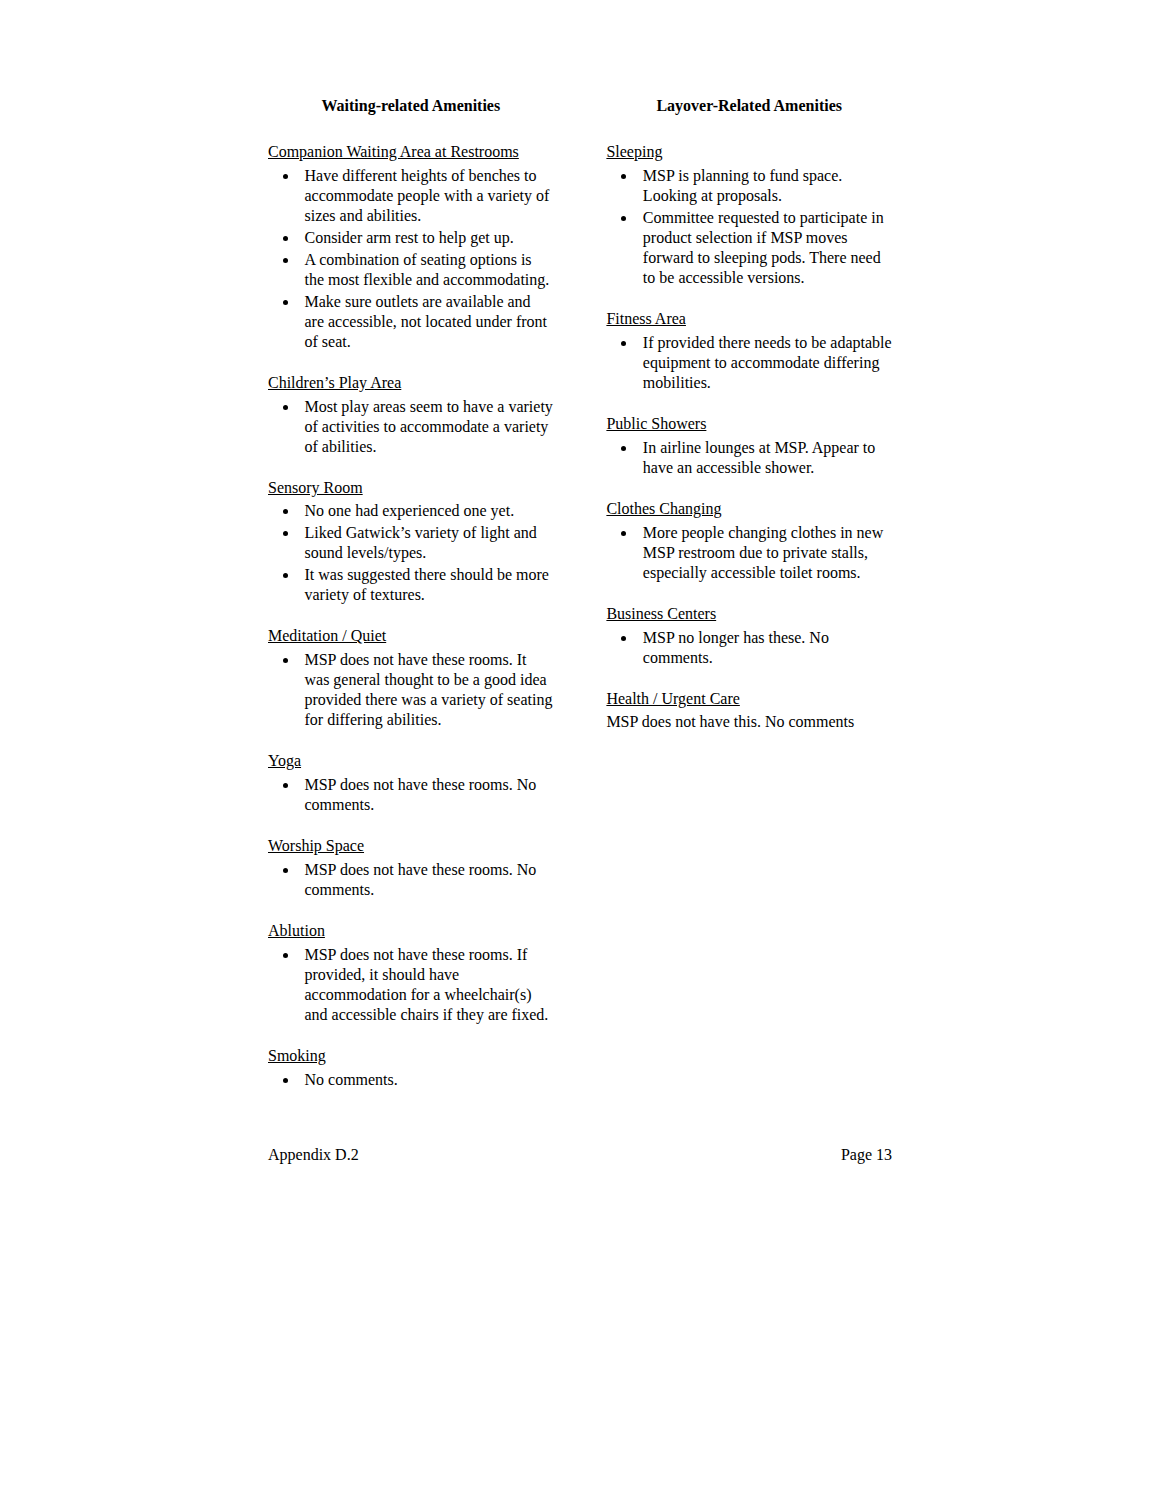Waiting-related Amenities
Companion Waiting Area at Restrooms
Have different heights of benches to accommodate people with a variety of sizes and abilities.
Consider arm rest to help get up.
A combination of seating options is the most flexible and accommodating.
Make sure outlets are available and are accessible, not located under front of seat.
Children’s Play Area
Most play areas seem to have a variety of activities to accommodate a variety of abilities.
Sensory Room
No one had experienced one yet.
Liked Gatwick’s variety of light and sound levels/types.
It was suggested there should be more variety of textures.
Meditation / Quiet
MSP does not have these rooms. It was general thought to be a good idea provided there was a variety of seating for differing abilities.
Yoga
MSP does not have these rooms. No comments.
Worship Space
MSP does not have these rooms. No comments.
Ablution
MSP does not have these rooms. If provided, it should have accommodation for a wheelchair(s) and accessible chairs if they are fixed.
Smoking
No comments.
Layover-Related Amenities
Sleeping
MSP is planning to fund space. Looking at proposals.
Committee requested to participate in product selection if MSP moves forward to sleeping pods. There need to be accessible versions.
Fitness Area
If provided there needs to be adaptable equipment to accommodate differing mobilities.
Public Showers
In airline lounges at MSP. Appear to have an accessible shower.
Clothes Changing
More people changing clothes in new MSP restroom due to private stalls, especially accessible toilet rooms.
Business Centers
MSP no longer has these. No comments.
Health / Urgent Care
MSP does not have this. No comments
Appendix D.2
Page 13